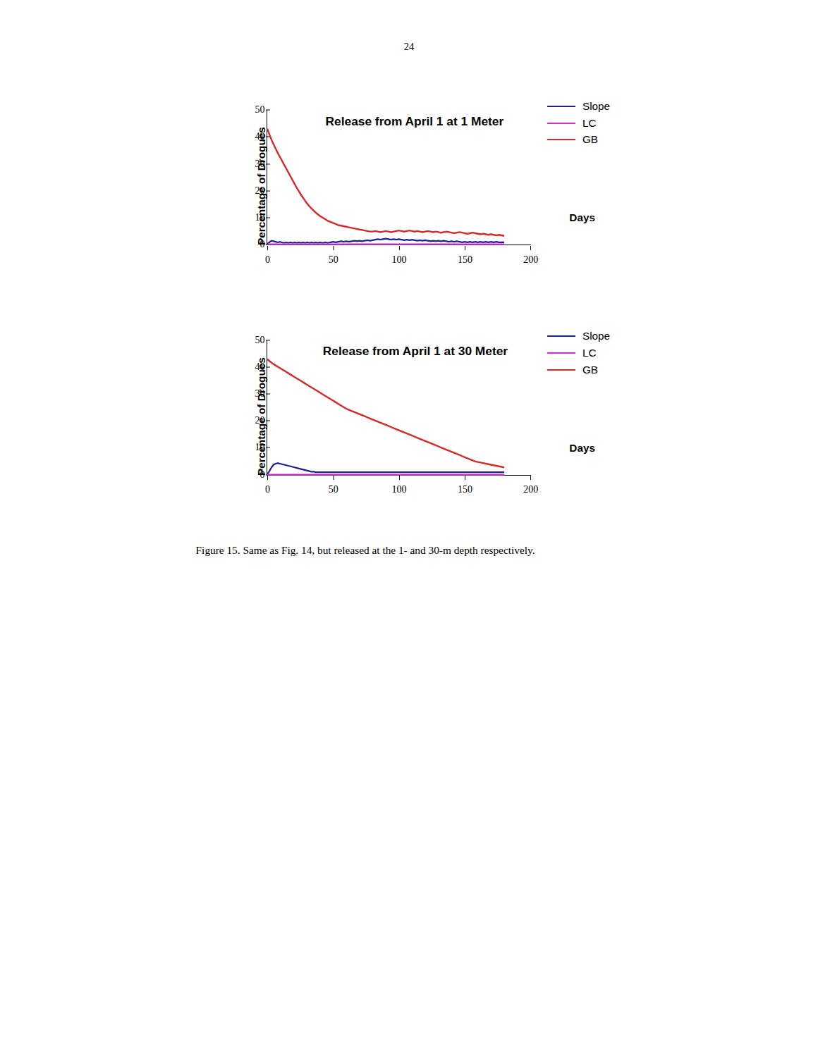24
Percentage of Drogues
Slope
LC
GB
Release from April 1 at 1 Meter
0
10
20
30
40
50
0
50
100
150
200
Days
Percentage of Drogues
Slope
LC
GB
Release from April 1 at 30 Meter
0
10
20
30
40
50
0
50
100
150
200
Days
Figure 15. Same as Fig. 14, but released at the 1- and 30-m depth respectively.